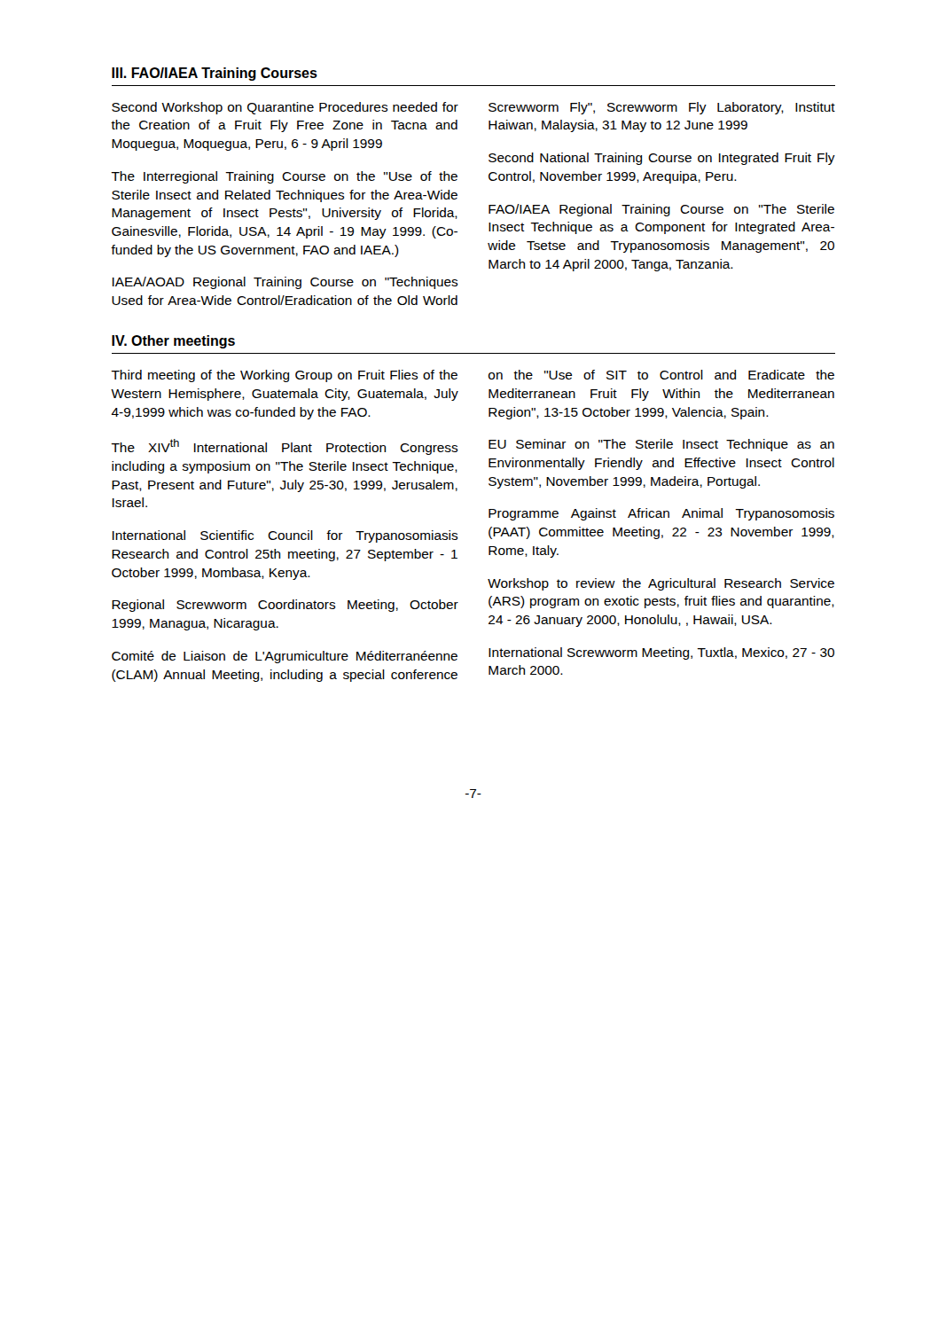III. FAO/IAEA Training Courses
Second Workshop on Quarantine Procedures needed for the Creation of a Fruit Fly Free Zone in Tacna and Moquegua, Moquegua, Peru, 6 - 9 April 1999
The Interregional Training Course on the "Use of the Sterile Insect and Related Techniques for the Area-Wide Management of Insect Pests", University of Florida, Gainesville, Florida, USA, 14 April - 19 May 1999. (Co-funded by the US Government, FAO and IAEA.)
IAEA/AOAD Regional Training Course on "Techniques Used for Area-Wide Control/Eradication of the Old World Screwworm Fly", Screwworm Fly Laboratory, Institut Haiwan, Malaysia, 31 May to 12 June 1999
Second National Training Course on Integrated Fruit Fly Control, November 1999, Arequipa, Peru.
FAO/IAEA Regional Training Course on "The Sterile Insect Technique as a Component for Integrated Area-wide Tsetse and Trypanosomosis Management", 20 March to 14 April 2000, Tanga, Tanzania.
IV. Other meetings
Third meeting of the Working Group on Fruit Flies of the Western Hemisphere, Guatemala City, Guatemala, July 4-9,1999 which was co-funded by the FAO.
The XIVth International Plant Protection Congress including a symposium on "The Sterile Insect Technique, Past, Present and Future", July 25-30, 1999, Jerusalem, Israel.
International Scientific Council for Trypanosomiasis Research and Control 25th meeting, 27 September - 1 October 1999, Mombasa, Kenya.
Regional Screwworm Coordinators Meeting, October 1999, Managua, Nicaragua.
Comité de Liaison de L'Agrumiculture Méditerranéenne (CLAM) Annual Meeting, including a special conference on the "Use of SIT to Control and Eradicate the Mediterranean Fruit Fly Within the Mediterranean Region", 13-15 October 1999, Valencia, Spain.
EU Seminar on "The Sterile Insect Technique as an Environmentally Friendly and Effective Insect Control System", November 1999, Madeira, Portugal.
Programme Against African Animal Trypanosomosis (PAAT) Committee Meeting, 22 - 23 November 1999, Rome, Italy.
Workshop to review the Agricultural Research Service (ARS) program on exotic pests, fruit flies and quarantine, 24 - 26 January 2000, Honolulu, , Hawaii, USA.
International Screwworm Meeting, Tuxtla, Mexico, 27 - 30 March 2000.
-7-